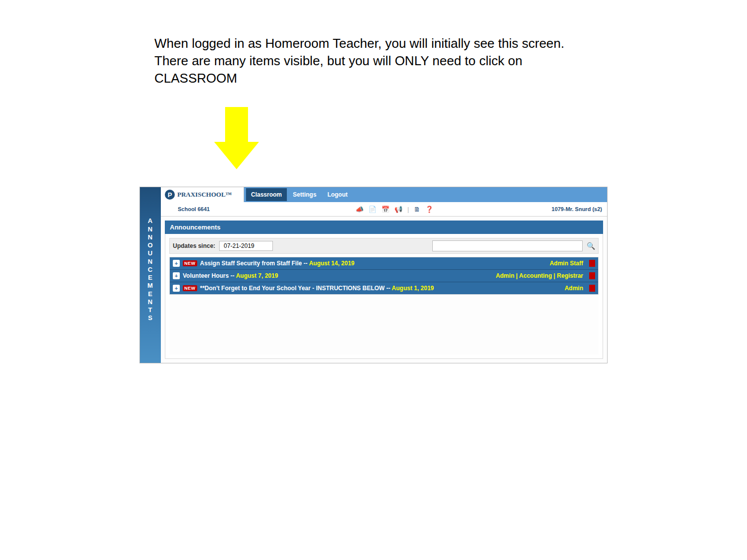When logged in as Homeroom Teacher, you will initially see this screen. There are many items visible, but you will ONLY need to click on CLASSROOM
A
N
N
O
U
N
C
E
M
E
N
T
S
P PRAXI SCHOOL™
Classroom Settings Logout
School 6641
📣 📄 📅 📢 | 🗎 ❓
1079-Mr. Snurd (s2)
Announcements
Updates since: 07-21-2019 🔍
+ NEW Assign Staff Security from Staff File -- August 14, 2019 Admin Staff
+ Volunteer Hours -- August 7, 2019 Admin | Accounting | Registrar
+ NEW **Don't Forget to End Your School Year - INSTRUCTIONS BELOW -- August 1, 2019 Admin